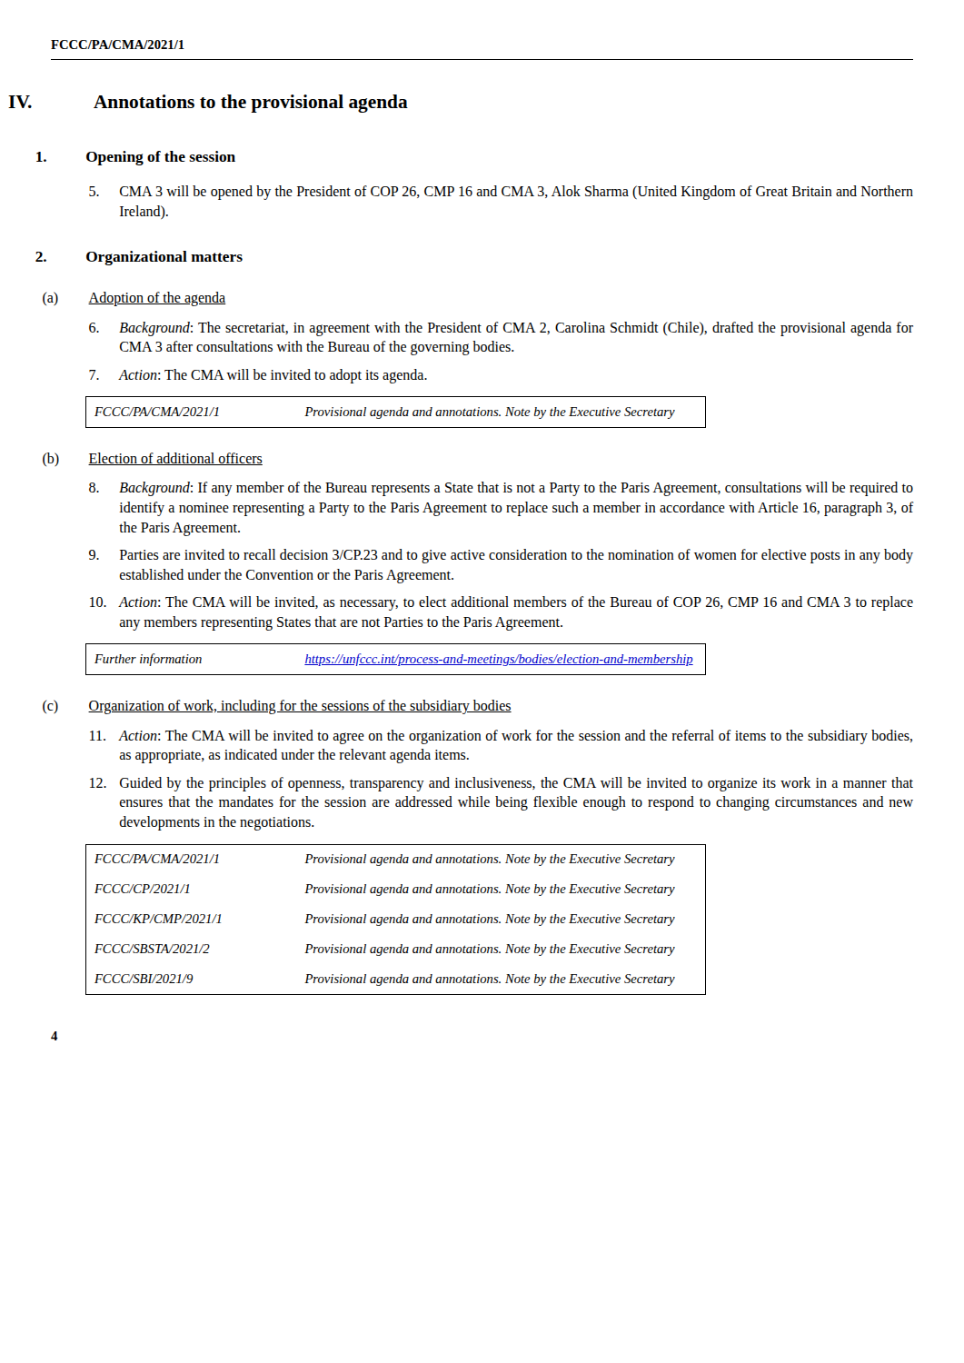FCCC/PA/CMA/2021/1
IV. Annotations to the provisional agenda
1. Opening of the session
5. CMA 3 will be opened by the President of COP 26, CMP 16 and CMA 3, Alok Sharma (United Kingdom of Great Britain and Northern Ireland).
2. Organizational matters
(a) Adoption of the agenda
6. Background: The secretariat, in agreement with the President of CMA 2, Carolina Schmidt (Chile), drafted the provisional agenda for CMA 3 after consultations with the Bureau of the governing bodies.
7. Action: The CMA will be invited to adopt its agenda.
| FCCC/PA/CMA/2021/1 | Provisional agenda and annotations. Note by the Executive Secretary |
(b) Election of additional officers
8. Background: If any member of the Bureau represents a State that is not a Party to the Paris Agreement, consultations will be required to identify a nominee representing a Party to the Paris Agreement to replace such a member in accordance with Article 16, paragraph 3, of the Paris Agreement.
9. Parties are invited to recall decision 3/CP.23 and to give active consideration to the nomination of women for elective posts in any body established under the Convention or the Paris Agreement.
10. Action: The CMA will be invited, as necessary, to elect additional members of the Bureau of COP 26, CMP 16 and CMA 3 to replace any members representing States that are not Parties to the Paris Agreement.
| Further information | https://unfccc.int/process-and-meetings/bodies/election-and-membership |
(c) Organization of work, including for the sessions of the subsidiary bodies
11. Action: The CMA will be invited to agree on the organization of work for the session and the referral of items to the subsidiary bodies, as appropriate, as indicated under the relevant agenda items.
12. Guided by the principles of openness, transparency and inclusiveness, the CMA will be invited to organize its work in a manner that ensures that the mandates for the session are addressed while being flexible enough to respond to changing circumstances and new developments in the negotiations.
| FCCC/PA/CMA/2021/1 | Provisional agenda and annotations. Note by the Executive Secretary |
| FCCC/CP/2021/1 | Provisional agenda and annotations. Note by the Executive Secretary |
| FCCC/KP/CMP/2021/1 | Provisional agenda and annotations. Note by the Executive Secretary |
| FCCC/SBSTA/2021/2 | Provisional agenda and annotations. Note by the Executive Secretary |
| FCCC/SBI/2021/9 | Provisional agenda and annotations. Note by the Executive Secretary |
4